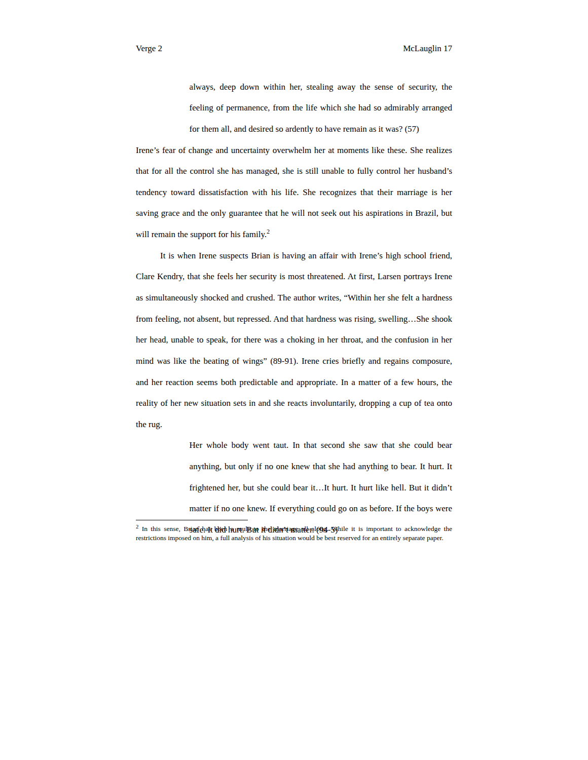Verge 2 McLauglin 17
always, deep down within her, stealing away the sense of security, the feeling of permanence, from the life which she had so admirably arranged for them all, and desired so ardently to have remain as it was? (57)
Irene’s fear of change and uncertainty overwhelm her at moments like these. She realizes that for all the control she has managed, she is still unable to fully control her husband’s tendency toward dissatisfaction with his life. She recognizes that their marriage is her saving grace and the only guarantee that he will not seek out his aspirations in Brazil, but will remain the support for his family.2
It is when Irene suspects Brian is having an affair with Irene’s high school friend, Clare Kendry, that she feels her security is most threatened. At first, Larsen portrays Irene as simultaneously shocked and crushed. The author writes, “Within her she felt a hardness from feeling, not absent, but repressed. And that hardness was rising, swelling…She shook her head, unable to speak, for there was a choking in her throat, and the confusion in her mind was like the beating of wings” (89-91). Irene cries briefly and regains composure, and her reaction seems both predictable and appropriate. In a matter of a few hours, the reality of her new situation sets in and she reacts involuntarily, dropping a cup of tea onto the rug.
Her whole body went taut. In that second she saw that she could bear anything, but only if no one knew that she had anything to bear. It hurt. It frightened her, but she could bear it…It hurt. It hurt like hell. But it didn’t matter if no one knew. If everything could go on as before. If the boys were safe. It did hurt. But it didn’t matter. (94-5)
2 In this sense, Brian has been a mule to the marriage all along. While it is important to acknowledge the restrictions imposed on him, a full analysis of his situation would be best reserved for an entirely separate paper.